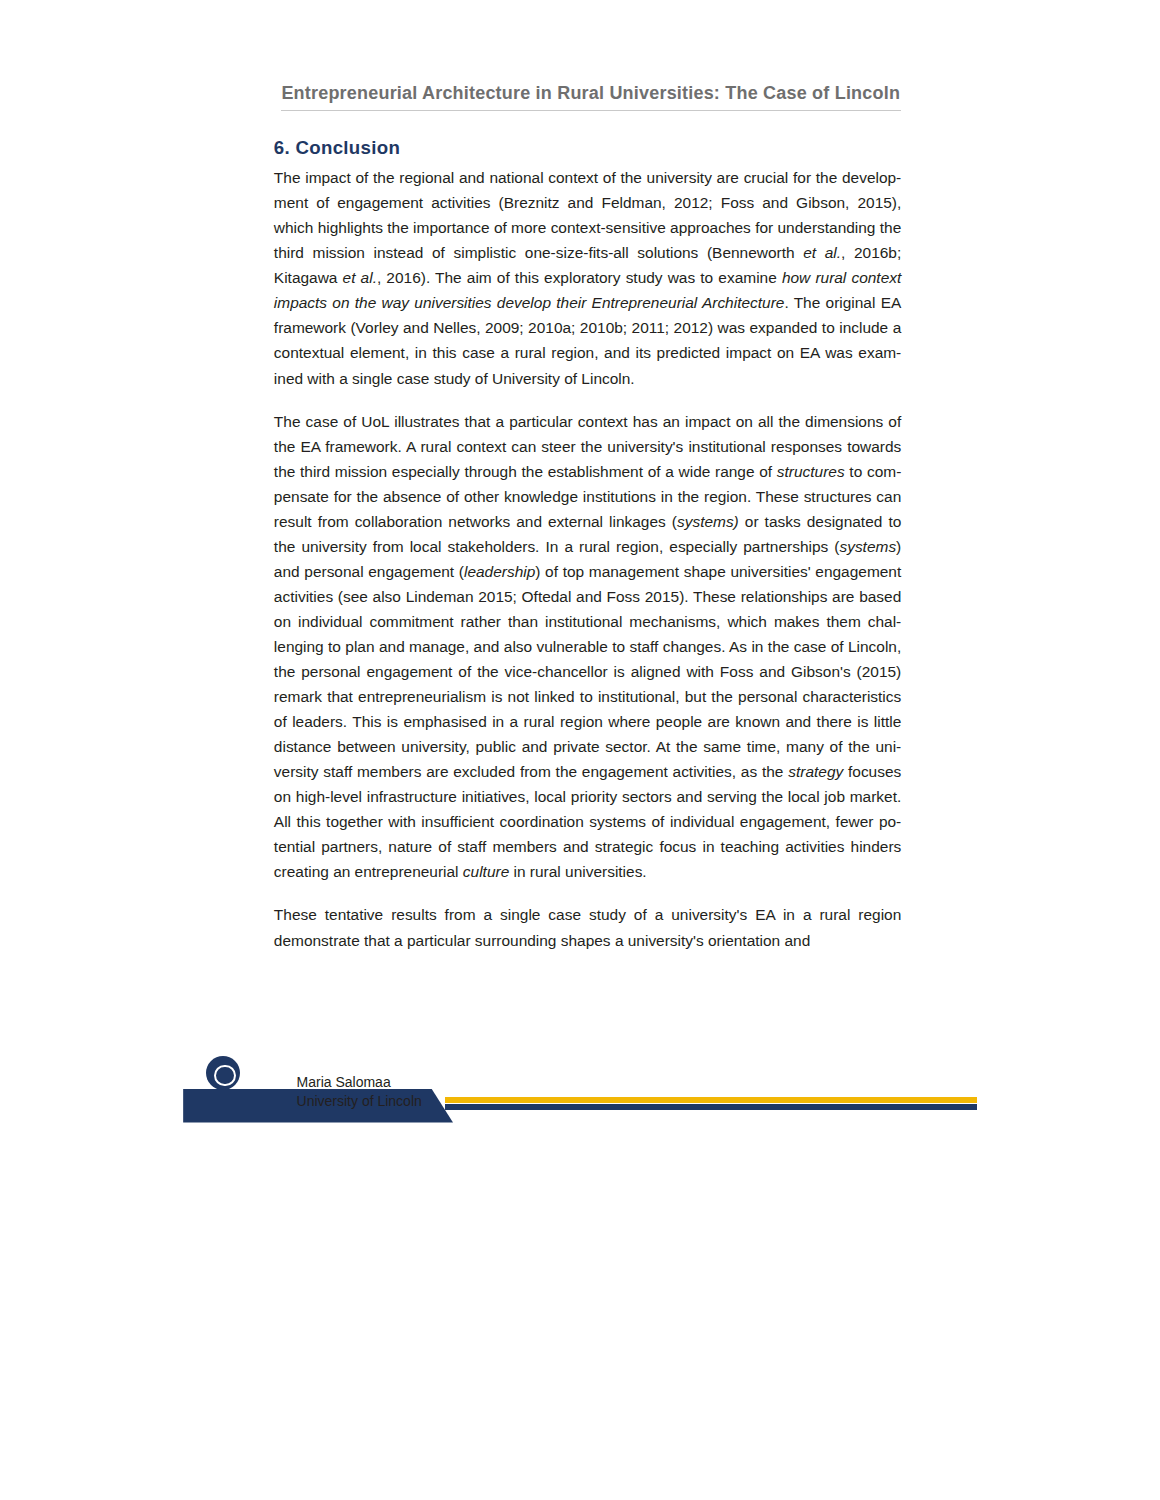Entrepreneurial Architecture in Rural Universities: The Case of Lincoln
6. Conclusion
The impact of the regional and national context of the university are crucial for the development of engagement activities (Breznitz and Feldman, 2012; Foss and Gibson, 2015), which highlights the importance of more context-sensitive approaches for understanding the third mission instead of simplistic one-size-fits-all solutions (Benneworth et al., 2016b; Kitagawa et al., 2016). The aim of this exploratory study was to examine how rural context impacts on the way universities develop their Entrepreneurial Architecture. The original EA framework (Vorley and Nelles, 2009; 2010a; 2010b; 2011; 2012) was expanded to include a contextual element, in this case a rural region, and its predicted impact on EA was examined with a single case study of University of Lincoln.
The case of UoL illustrates that a particular context has an impact on all the dimensions of the EA framework. A rural context can steer the university's institutional responses towards the third mission especially through the establishment of a wide range of structures to compensate for the absence of other knowledge institutions in the region. These structures can result from collaboration networks and external linkages (systems) or tasks designated to the university from local stakeholders. In a rural region, especially partnerships (systems) and personal engagement (leadership) of top management shape universities' engagement activities (see also Lindeman 2015; Oftedal and Foss 2015). These relationships are based on individual commitment rather than institutional mechanisms, which makes them challenging to plan and manage, and also vulnerable to staff changes. As in the case of Lincoln, the personal engagement of the vice-chancellor is aligned with Foss and Gibson's (2015) remark that entrepreneurialism is not linked to institutional, but the personal characteristics of leaders. This is emphasised in a rural region where people are known and there is little distance between university, public and private sector. At the same time, many of the university staff members are excluded from the engagement activities, as the strategy focuses on high-level infrastructure initiatives, local priority sectors and serving the local job market. All this together with insufficient coordination systems of individual engagement, fewer potential partners, nature of staff members and strategic focus in teaching activities hinders creating an entrepreneurial culture in rural universities.
These tentative results from a single case study of a university's EA in a rural region demonstrate that a particular surrounding shapes a university's orientation and
25
RUNIN
Maria Salomaa
University of Lincoln